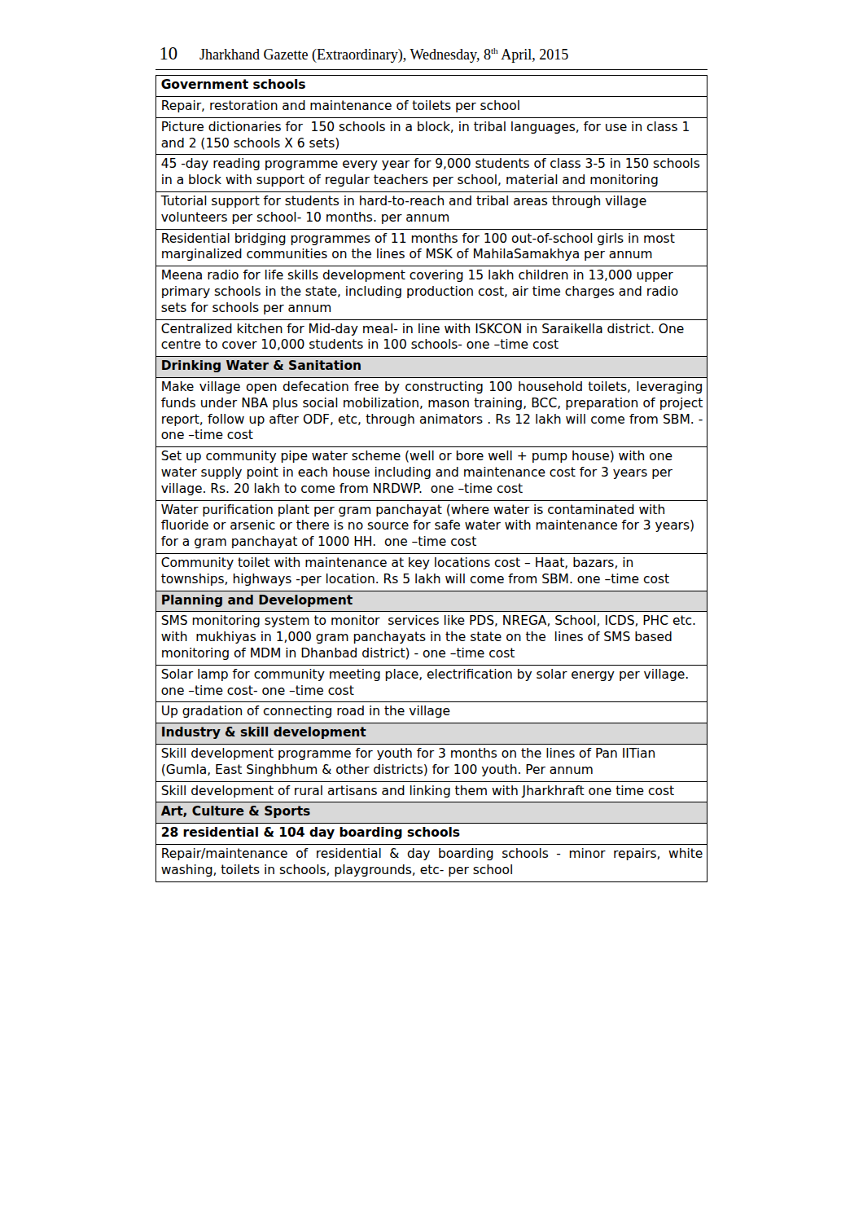10
Jharkhand Gazette (Extraordinary), Wednesday, 8th April, 2015
| Government schools |
| Repair, restoration and maintenance of toilets per school |
| Picture dictionaries for 150 schools in a block, in tribal languages, for use in class 1 and 2 (150 schools X 6 sets) |
| 45 -day reading programme every year for 9,000 students of class 3-5 in 150 schools in a block with support of regular teachers per school, material and monitoring |
| Tutorial support for students in hard-to-reach and tribal areas through village volunteers per school- 10 months. per annum |
| Residential bridging programmes of 11 months for 100 out-of-school girls in most marginalized communities on the lines of MSK of MahilaSamakhya per annum |
| Meena radio for life skills development covering 15 lakh children in 13,000 upper primary schools in the state, including production cost, air time charges and radio sets for schools per annum |
| Centralized kitchen for Mid-day meal- in line with ISKCON in Saraikella district. One centre to cover 10,000 students in 100 schools- one –time cost |
| Drinking Water & Sanitation |
| Make village open defecation free by constructing 100 household toilets, leveraging funds under NBA plus social mobilization, mason training, BCC, preparation of project report, follow up after ODF, etc, through animators . Rs 12 lakh will come from SBM. - one –time cost |
| Set up community pipe water scheme (well or bore well + pump house) with one water supply point in each house including and maintenance cost for 3 years per village. Rs. 20 lakh to come from NRDWP. one –time cost |
| Water purification plant per gram panchayat (where water is contaminated with fluoride or arsenic or there is no source for safe water with maintenance for 3 years) for a gram panchayat of 1000 HH. one –time cost |
| Community toilet with maintenance at key locations cost – Haat, bazars, in townships, highways -per location. Rs 5 lakh will come from SBM. one –time cost |
| Planning and Development |
| SMS monitoring system to monitor services like PDS, NREGA, School, ICDS, PHC etc. with mukhiyas in 1,000 gram panchayats in the state on the lines of SMS based monitoring of MDM in Dhanbad district) - one –time cost |
| Solar lamp for community meeting place, electrification by solar energy per village. one –time cost- one –time cost |
| Up gradation of connecting road in the village |
| Industry & skill development |
| Skill development programme for youth for 3 months on the lines of Pan IITian (Gumla, East Singhbhum & other districts) for 100 youth. Per annum |
| Skill development of rural artisans and linking them with Jharkhraft one time cost |
| Art, Culture & Sports |
| 28 residential & 104 day boarding schools |
| Repair/maintenance of residential & day boarding schools - minor repairs, white washing, toilets in schools, playgrounds, etc- per school |